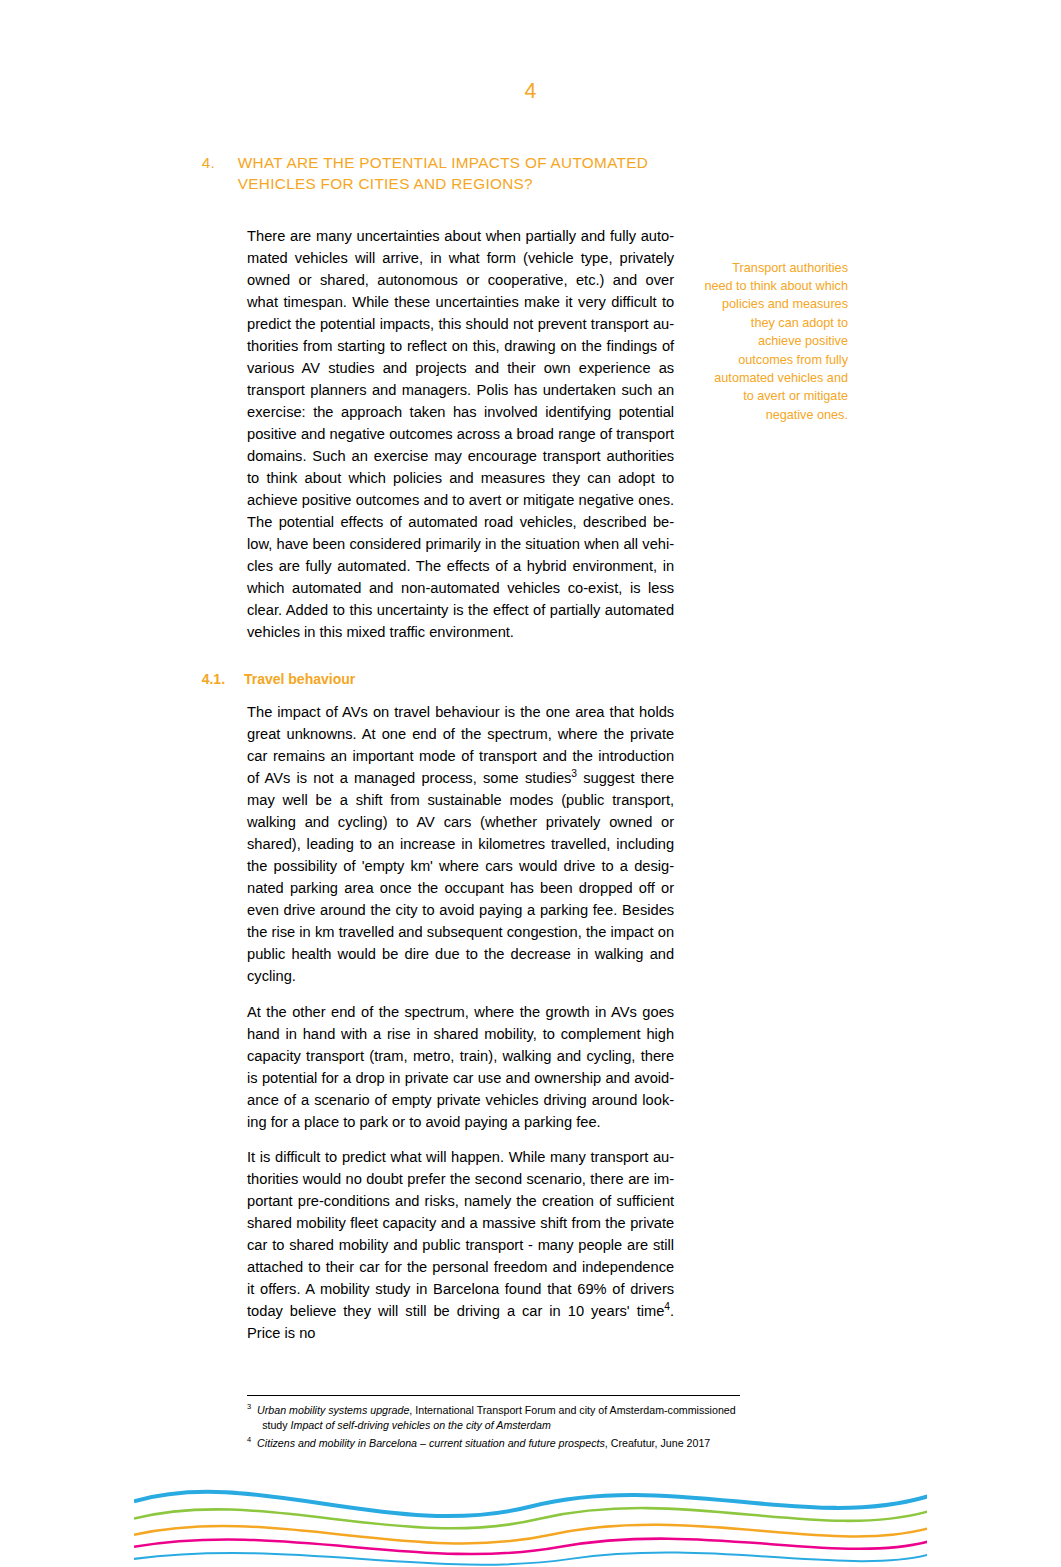4
4. WHAT ARE THE POTENTIAL IMPACTS OF AUTOMATED VEHICLES FOR CITIES AND REGIONS?
There are many uncertainties about when partially and fully automated vehicles will arrive, in what form (vehicle type, privately owned or shared, autonomous or cooperative, etc.) and over what timespan. While these uncertainties make it very difficult to predict the potential impacts, this should not prevent transport authorities from starting to reflect on this, drawing on the findings of various AV studies and projects and their own experience as transport planners and managers. Polis has undertaken such an exercise: the approach taken has involved identifying potential positive and negative outcomes across a broad range of transport domains. Such an exercise may encourage transport authorities to think about which policies and measures they can adopt to achieve positive outcomes and to avert or mitigate negative ones. The potential effects of automated road vehicles, described below, have been considered primarily in the situation when all vehicles are fully automated. The effects of a hybrid environment, in which automated and non-automated vehicles co-exist, is less clear. Added to this uncertainty is the effect of partially automated vehicles in this mixed traffic environment.
4.1. Travel behaviour
The impact of AVs on travel behaviour is the one area that holds great unknowns. At one end of the spectrum, where the private car remains an important mode of transport and the introduction of AVs is not a managed process, some studies3 suggest there may well be a shift from sustainable modes (public transport, walking and cycling) to AV cars (whether privately owned or shared), leading to an increase in kilometres travelled, including the possibility of 'empty km' where cars would drive to a designated parking area once the occupant has been dropped off or even drive around the city to avoid paying a parking fee. Besides the rise in km travelled and subsequent congestion, the impact on public health would be dire due to the decrease in walking and cycling.
At the other end of the spectrum, where the growth in AVs goes hand in hand with a rise in shared mobility, to complement high capacity transport (tram, metro, train), walking and cycling, there is potential for a drop in private car use and ownership and avoidance of a scenario of empty private vehicles driving around looking for a place to park or to avoid paying a parking fee.
It is difficult to predict what will happen. While many transport authorities would no doubt prefer the second scenario, there are important pre-conditions and risks, namely the creation of sufficient shared mobility fleet capacity and a massive shift from the private car to shared mobility and public transport - many people are still attached to their car for the personal freedom and independence it offers. A mobility study in Barcelona found that 69% of drivers today believe they will still be driving a car in 10 years' time4. Price is no
Transport authorities need to think about which policies and measures they can adopt to achieve positive outcomes from fully automated vehicles and to avert or mitigate negative ones.
3 Urban mobility systems upgrade, International Transport Forum and city of Amsterdam-commissioned study Impact of self-driving vehicles on the city of Amsterdam
4 Citizens and mobility in Barcelona – current situation and future prospects, Creafutur, June 2017